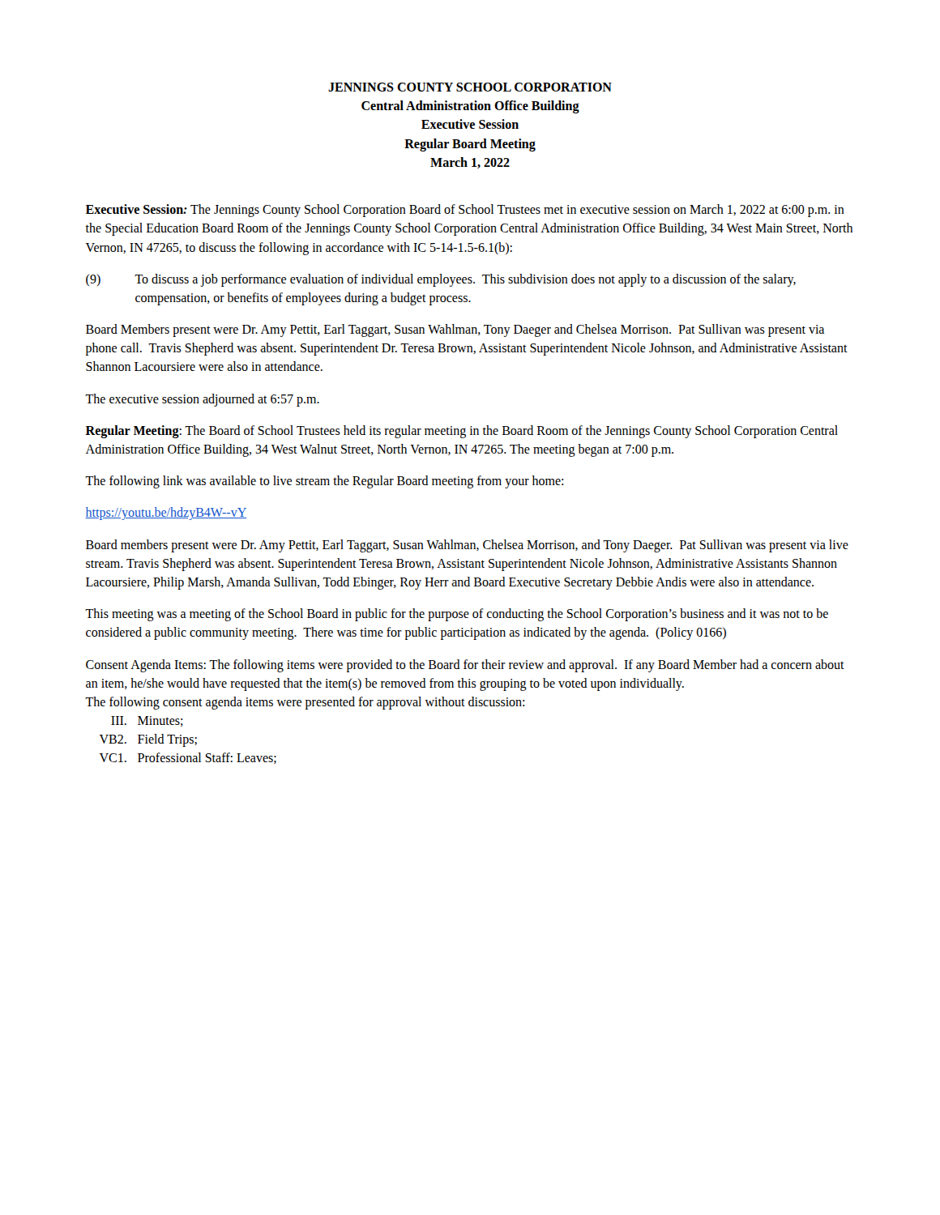JENNINGS COUNTY SCHOOL CORPORATION Central Administration Office Building Executive Session Regular Board Meeting March 1, 2022
Executive Session: The Jennings County School Corporation Board of School Trustees met in executive session on March 1, 2022 at 6:00 p.m. in the Special Education Board Room of the Jennings County School Corporation Central Administration Office Building, 34 West Main Street, North Vernon, IN 47265, to discuss the following in accordance with IC 5-14-1.5-6.1(b):
(9) To discuss a job performance evaluation of individual employees. This subdivision does not apply to a discussion of the salary, compensation, or benefits of employees during a budget process.
Board Members present were Dr. Amy Pettit, Earl Taggart, Susan Wahlman, Tony Daeger and Chelsea Morrison. Pat Sullivan was present via phone call. Travis Shepherd was absent. Superintendent Dr. Teresa Brown, Assistant Superintendent Nicole Johnson, and Administrative Assistant Shannon Lacoursiere were also in attendance.
The executive session adjourned at 6:57 p.m.
Regular Meeting: The Board of School Trustees held its regular meeting in the Board Room of the Jennings County School Corporation Central Administration Office Building, 34 West Walnut Street, North Vernon, IN 47265. The meeting began at 7:00 p.m.
The following link was available to live stream the Regular Board meeting from your home:
https://youtu.be/hdzyB4W--vY
Board members present were Dr. Amy Pettit, Earl Taggart, Susan Wahlman, Chelsea Morrison, and Tony Daeger. Pat Sullivan was present via live stream. Travis Shepherd was absent. Superintendent Teresa Brown, Assistant Superintendent Nicole Johnson, Administrative Assistants Shannon Lacoursiere, Philip Marsh, Amanda Sullivan, Todd Ebinger, Roy Herr and Board Executive Secretary Debbie Andis were also in attendance.
This meeting was a meeting of the School Board in public for the purpose of conducting the School Corporation’s business and it was not to be considered a public community meeting. There was time for public participation as indicated by the agenda. (Policy 0166)
Consent Agenda Items: The following items were provided to the Board for their review and approval. If any Board Member had a concern about an item, he/she would have requested that the item(s) be removed from this grouping to be voted upon individually.
The following consent agenda items were presented for approval without discussion:
III. Minutes;
VB2. Field Trips;
VC1. Professional Staff: Leaves;